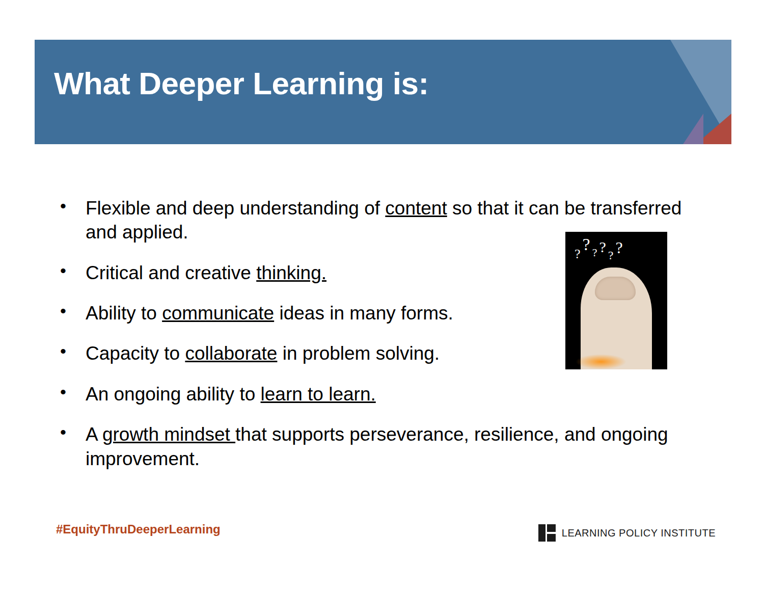What Deeper Learning is:
Flexible and deep understanding of content so that it can be transferred and applied.
Critical and creative thinking.
Ability to communicate ideas in many forms.
Capacity to collaborate in problem solving.
An ongoing ability to learn to learn.
A growth mindset that supports perseverance, resilience, and ongoing improvement.
??????
#EquityThruDeeperLearning
LEARNING POLICY INSTITUTE